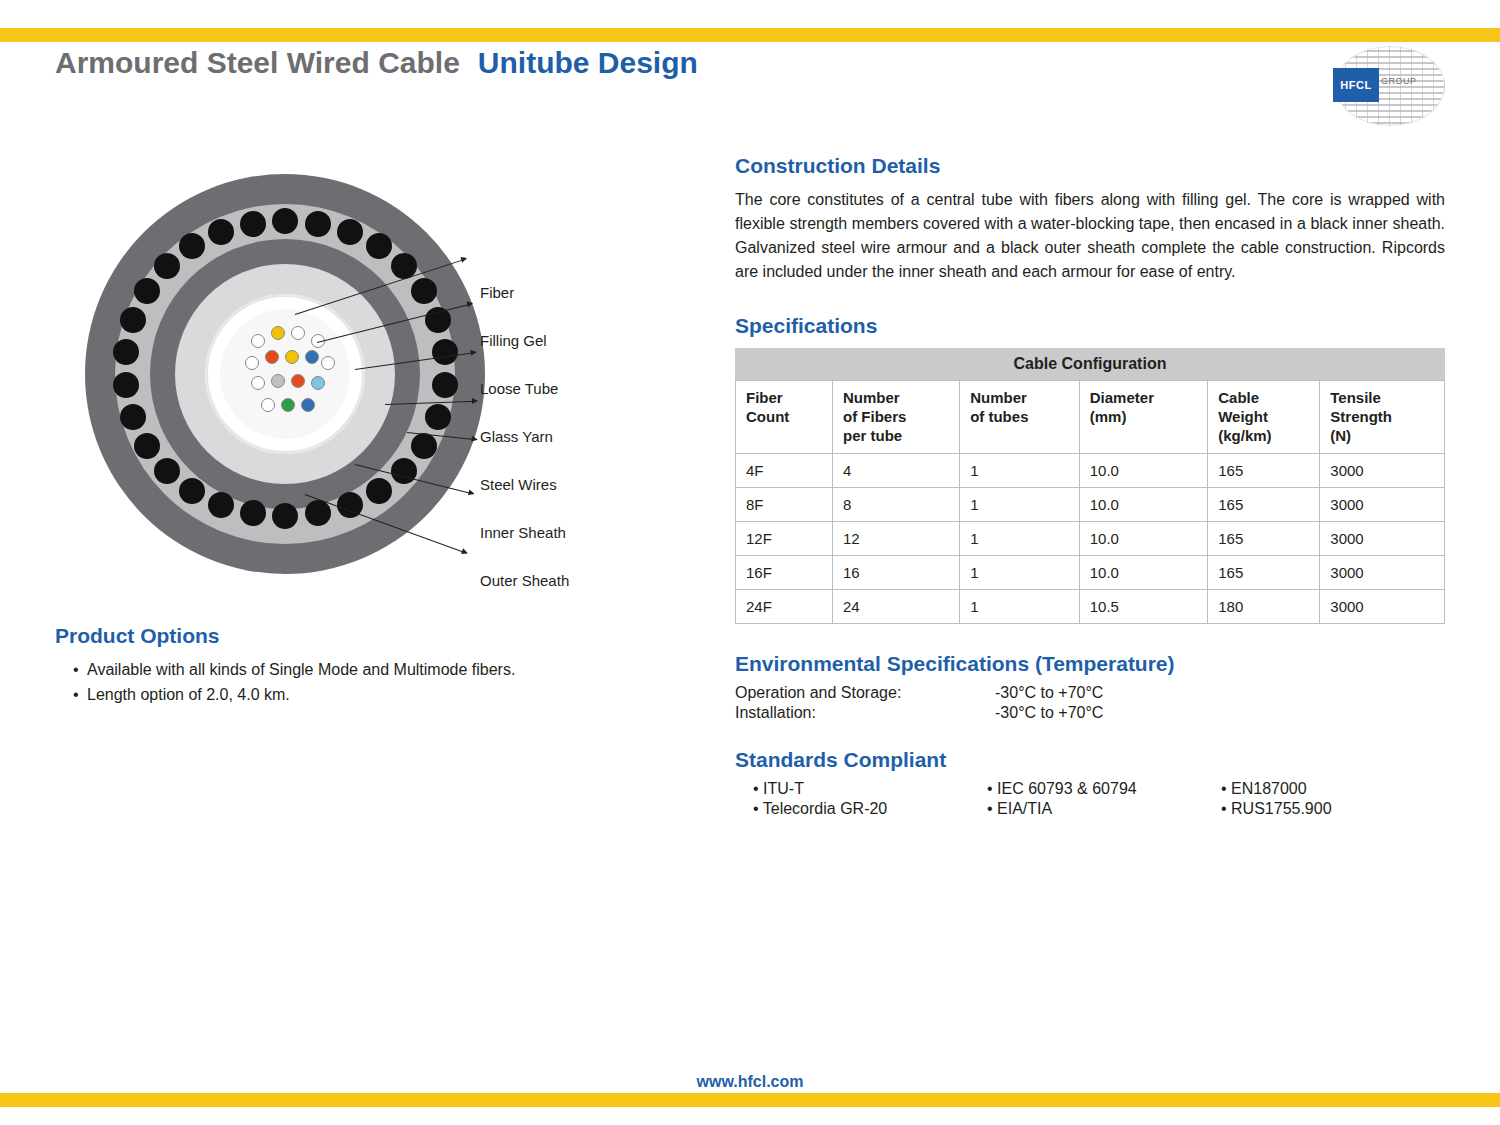Armoured Steel Wired Cable Unitube Design
HFCL
GROUP
Fiber
Filling Gel
Loose Tube
Glass Yarn
Steel Wires
Inner Sheath
Outer Sheath
Product Options
Available with all kinds of Single Mode and Multimode fibers.
Length option of 2.0, 4.0 km.
Construction Details
The core constitutes of a central tube with fibers along with filling gel. The core is wrapped with flexible strength members covered with a water-blocking tape, then encased in a black inner sheath. Galvanized steel wire armour and a black outer sheath complete the cable construction. Ripcords are included under the inner sheath and each armour for ease of entry.
Specifications
Cable Configuration
| Fiber Count | Number of Fibers per tube | Number of tubes | Diameter (mm) | Cable Weight (kg/km) | Tensile Strength (N) |
| --- | --- | --- | --- | --- | --- |
| 4F | 4 | 1 | 10.0 | 165 | 3000 |
| 8F | 8 | 1 | 10.0 | 165 | 3000 |
| 12F | 12 | 1 | 10.0 | 165 | 3000 |
| 16F | 16 | 1 | 10.0 | 165 | 3000 |
| 24F | 24 | 1 | 10.5 | 180 | 3000 |
Environmental Specifications (Temperature)
Operation and Storage:
-30°C to +70°C
Installation:
-30°C to +70°C
Standards Compliant
ITU-T IEC 60793 & 60794 EN187000 Telecordia GR-20 EIA/TIA RUS1755.900
www.hfcl.com